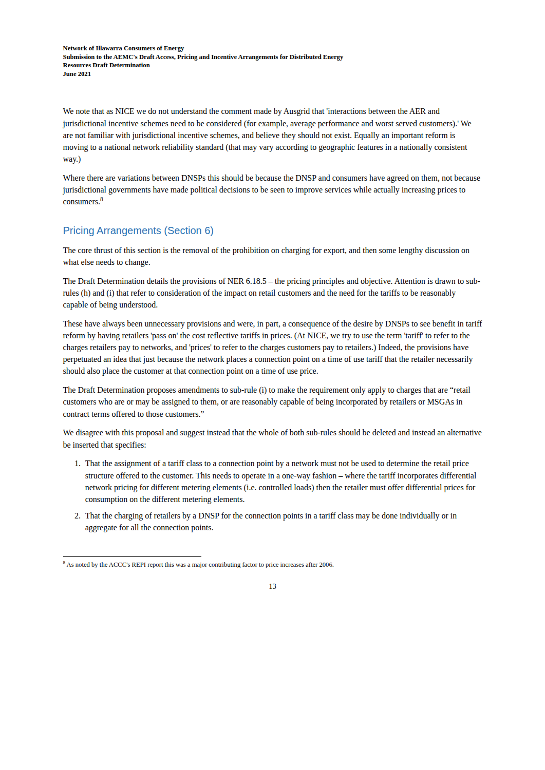Network of Illawarra Consumers of Energy
Submission to the AEMC's Draft Access, Pricing and Incentive Arrangements for Distributed Energy
Resources Draft Determination
June 2021
We note that as NICE we do not understand the comment made by Ausgrid that 'interactions between the AER and jurisdictional incentive schemes need to be considered (for example, average performance and worst served customers).' We are not familiar with jurisdictional incentive schemes, and believe they should not exist. Equally an important reform is moving to a national network reliability standard (that may vary according to geographic features in a nationally consistent way.)
Where there are variations between DNSPs this should be because the DNSP and consumers have agreed on them, not because jurisdictional governments have made political decisions to be seen to improve services while actually increasing prices to consumers.8
Pricing Arrangements (Section 6)
The core thrust of this section is the removal of the prohibition on charging for export, and then some lengthy discussion on what else needs to change.
The Draft Determination details the provisions of NER 6.18.5 – the pricing principles and objective. Attention is drawn to sub-rules (h) and (i) that refer to consideration of the impact on retail customers and the need for the tariffs to be reasonably capable of being understood.
These have always been unnecessary provisions and were, in part, a consequence of the desire by DNSPs to see benefit in tariff reform by having retailers 'pass on' the cost reflective tariffs in prices. (At NICE, we try to use the term 'tariff' to refer to the charges retailers pay to networks, and 'prices' to refer to the charges customers pay to retailers.) Indeed, the provisions have perpetuated an idea that just because the network places a connection point on a time of use tariff that the retailer necessarily should also place the customer at that connection point on a time of use price.
The Draft Determination proposes amendments to sub-rule (i) to make the requirement only apply to charges that are “retail customers who are or may be assigned to them, or are reasonably capable of being incorporated by retailers or MSGAs in contract terms offered to those customers.”
We disagree with this proposal and suggest instead that the whole of both sub-rules should be deleted and instead an alternative be inserted that specifies:
That the assignment of a tariff class to a connection point by a network must not be used to determine the retail price structure offered to the customer. This needs to operate in a one-way fashion – where the tariff incorporates differential network pricing for different metering elements (i.e. controlled loads) then the retailer must offer differential prices for consumption on the different metering elements.
That the charging of retailers by a DNSP for the connection points in a tariff class may be done individually or in aggregate for all the connection points.
8 As noted by the ACCC's REPI report this was a major contributing factor to price increases after 2006.
13